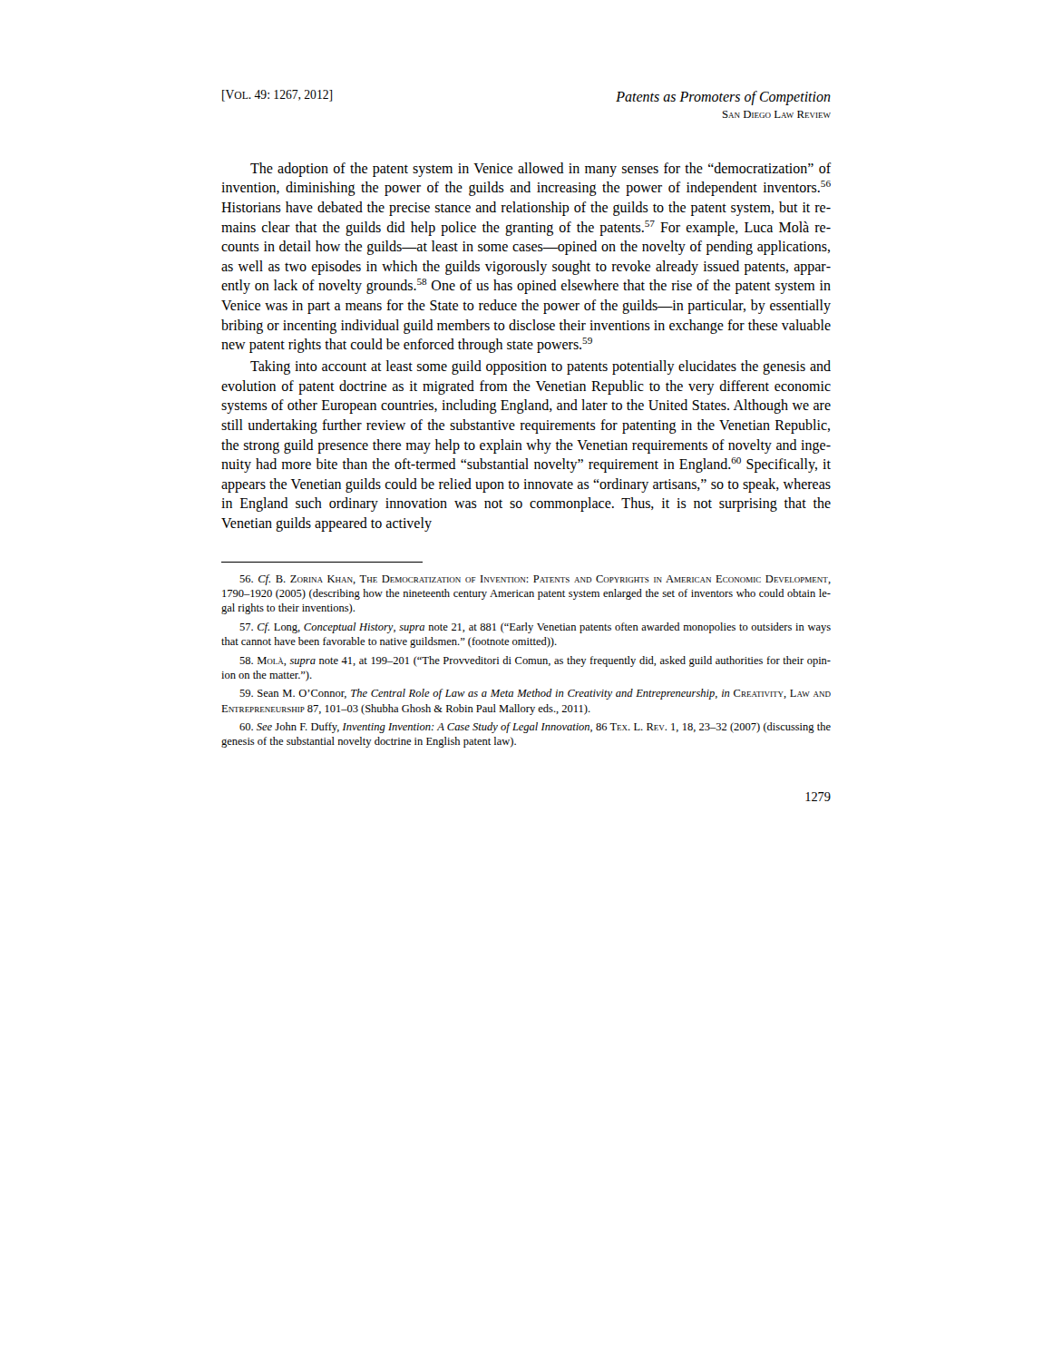[VOL. 49: 1267, 2012]
Patents as Promoters of Competition San Diego Law Review
The adoption of the patent system in Venice allowed in many senses for the “democratization” of invention, diminishing the power of the guilds and increasing the power of independent inventors.56 Historians have debated the precise stance and relationship of the guilds to the patent system, but it remains clear that the guilds did help police the granting of the patents.57 For example, Luca Molà recounts in detail how the guilds—at least in some cases—opined on the novelty of pending applications, as well as two episodes in which the guilds vigorously sought to revoke already issued patents, apparently on lack of novelty grounds.58 One of us has opined elsewhere that the rise of the patent system in Venice was in part a means for the State to reduce the power of the guilds—in particular, by essentially bribing or incenting individual guild members to disclose their inventions in exchange for these valuable new patent rights that could be enforced through state powers.59
Taking into account at least some guild opposition to patents potentially elucidates the genesis and evolution of patent doctrine as it migrated from the Venetian Republic to the very different economic systems of other European countries, including England, and later to the United States. Although we are still undertaking further review of the substantive requirements for patenting in the Venetian Republic, the strong guild presence there may help to explain why the Venetian requirements of novelty and ingenuity had more bite than the oft-termed “substantial novelty” requirement in England.60 Specifically, it appears the Venetian guilds could be relied upon to innovate as “ordinary artisans,” so to speak, whereas in England such ordinary innovation was not so commonplace. Thus, it is not surprising that the Venetian guilds appeared to actively
56. Cf. B. Zorina Khan, The Democratization of Invention: Patents and Copyrights in American Economic Development, 1790–1920 (2005) (describing how the nineteenth century American patent system enlarged the set of inventors who could obtain legal rights to their inventions).
57. Cf. Long, Conceptual History, supra note 21, at 881 (“Early Venetian patents often awarded monopolies to outsiders in ways that cannot have been favorable to native guildsmen.” (footnote omitted)).
58. Molà, supra note 41, at 199–201 (“The Provveditori di Comun, as they frequently did, asked guild authorities for their opinion on the matter.”).
59. Sean M. O’Connor, The Central Role of Law as a Meta Method in Creativity and Entrepreneurship, in Creativity, Law and Entrepreneurship 87, 101–03 (Shubha Ghosh & Robin Paul Mallory eds., 2011).
60. See John F. Duffy, Inventing Invention: A Case Study of Legal Innovation, 86 Tex. L. Rev. 1, 18, 23–32 (2007) (discussing the genesis of the substantial novelty doctrine in English patent law).
1279